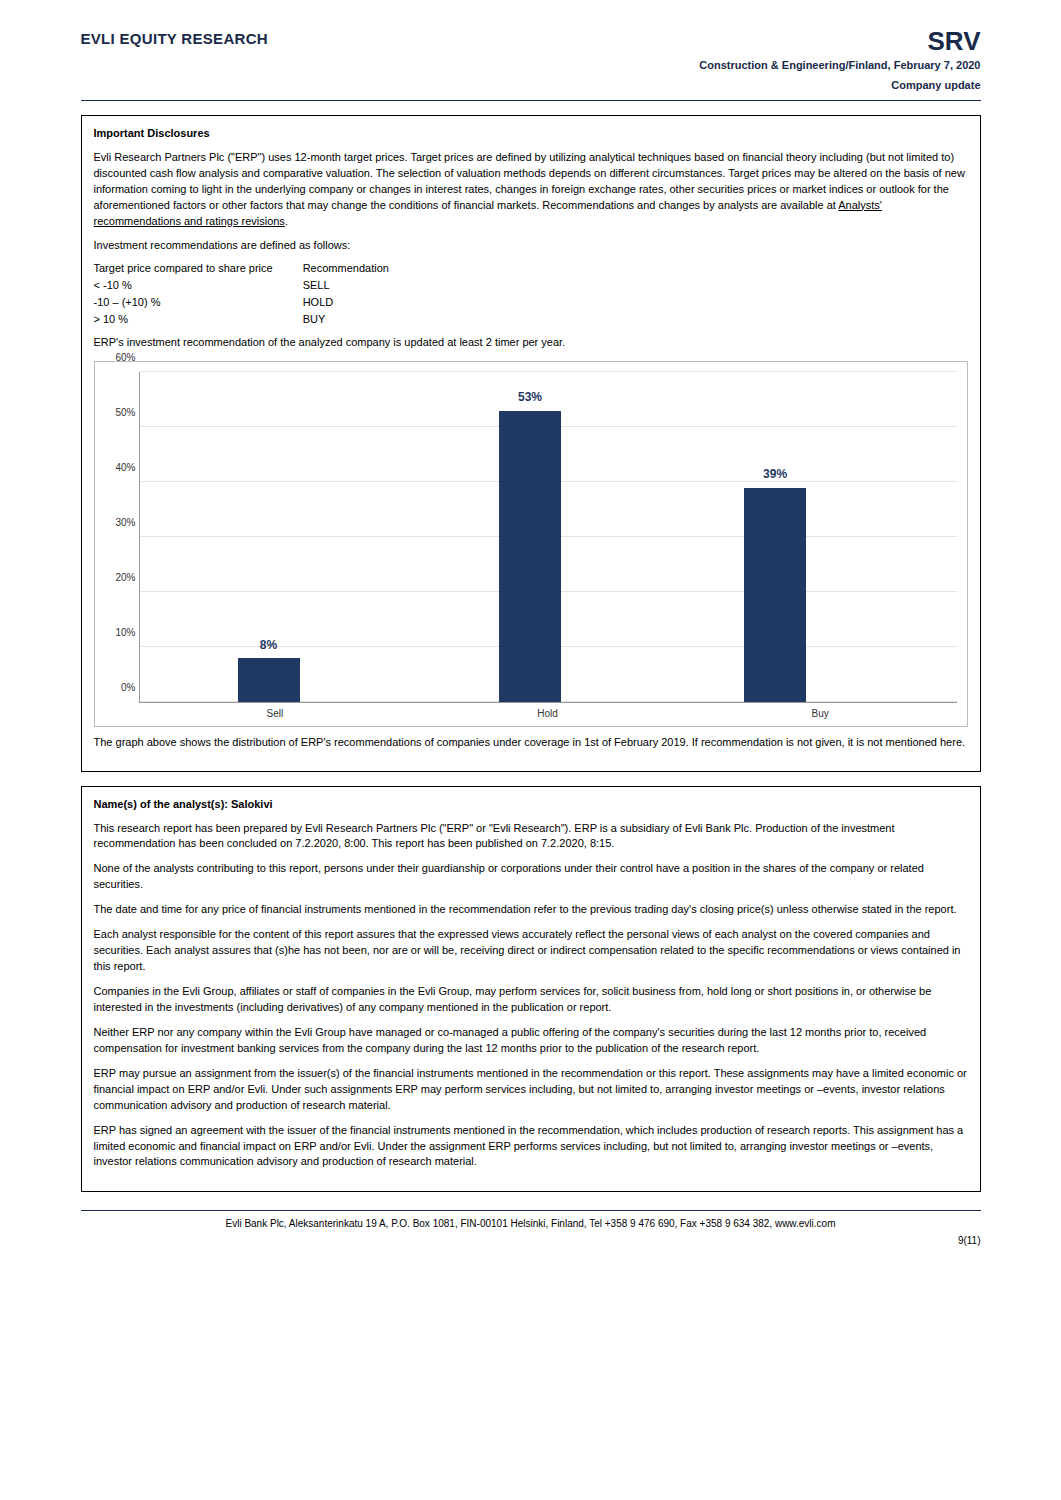EVLI EQUITY RESEARCH
SRV
Construction & Engineering/Finland, February 7, 2020
Company update
Important Disclosures
Evli Research Partners Plc ("ERP") uses 12-month target prices. Target prices are defined by utilizing analytical techniques based on financial theory including (but not limited to) discounted cash flow analysis and comparative valuation. The selection of valuation methods depends on different circumstances. Target prices may be altered on the basis of new information coming to light in the underlying company or changes in interest rates, changes in foreign exchange rates, other securities prices or market indices or outlook for the aforementioned factors or other factors that may change the conditions of financial markets. Recommendations and changes by analysts are available at Analysts' recommendations and ratings revisions.
Investment recommendations are defined as follows:
| Target price compared to share price | Recommendation |
| < -10 % | SELL |
| -10 – (+10) % | HOLD |
| > 10 % | BUY |
ERP's investment recommendation of the analyzed company is updated at least 2 timer per year.
0%
10%
20%
30%
40%
50%
60%
8%
53%
39%
Sell
Hold
Buy
The graph above shows the distribution of ERP's recommendations of companies under coverage in 1st of February 2019. If recommendation is not given, it is not mentioned here.
Name(s) of the analyst(s): Salokivi
This research report has been prepared by Evli Research Partners Plc ("ERP" or "Evli Research"). ERP is a subsidiary of Evli Bank Plc. Production of the investment recommendation has been concluded on 7.2.2020, 8:00. This report has been published on 7.2.2020, 8:15.
None of the analysts contributing to this report, persons under their guardianship or corporations under their control have a position in the shares of the company or related securities.
The date and time for any price of financial instruments mentioned in the recommendation refer to the previous trading day's closing price(s) unless otherwise stated in the report.
Each analyst responsible for the content of this report assures that the expressed views accurately reflect the personal views of each analyst on the covered companies and securities. Each analyst assures that (s)he has not been, nor are or will be, receiving direct or indirect compensation related to the specific recommendations or views contained in this report.
Companies in the Evli Group, affiliates or staff of companies in the Evli Group, may perform services for, solicit business from, hold long or short positions in, or otherwise be interested in the investments (including derivatives) of any company mentioned in the publication or report.
Neither ERP nor any company within the Evli Group have managed or co-managed a public offering of the company's securities during the last 12 months prior to, received compensation for investment banking services from the company during the last 12 months prior to the publication of the research report.
ERP may pursue an assignment from the issuer(s) of the financial instruments mentioned in the recommendation or this report. These assignments may have a limited economic or financial impact on ERP and/or Evli. Under such assignments ERP may perform services including, but not limited to, arranging investor meetings or –events, investor relations communication advisory and production of research material.
ERP has signed an agreement with the issuer of the financial instruments mentioned in the recommendation, which includes production of research reports. This assignment has a limited economic and financial impact on ERP and/or Evli. Under the assignment ERP performs services including, but not limited to, arranging investor meetings or –events, investor relations communication advisory and production of research material.
Evli Bank Plc, Aleksanterinkatu 19 A, P.O. Box 1081, FIN-00101 Helsinki, Finland, Tel +358 9 476 690, Fax +358 9 634 382, www.evli.com
9(11)